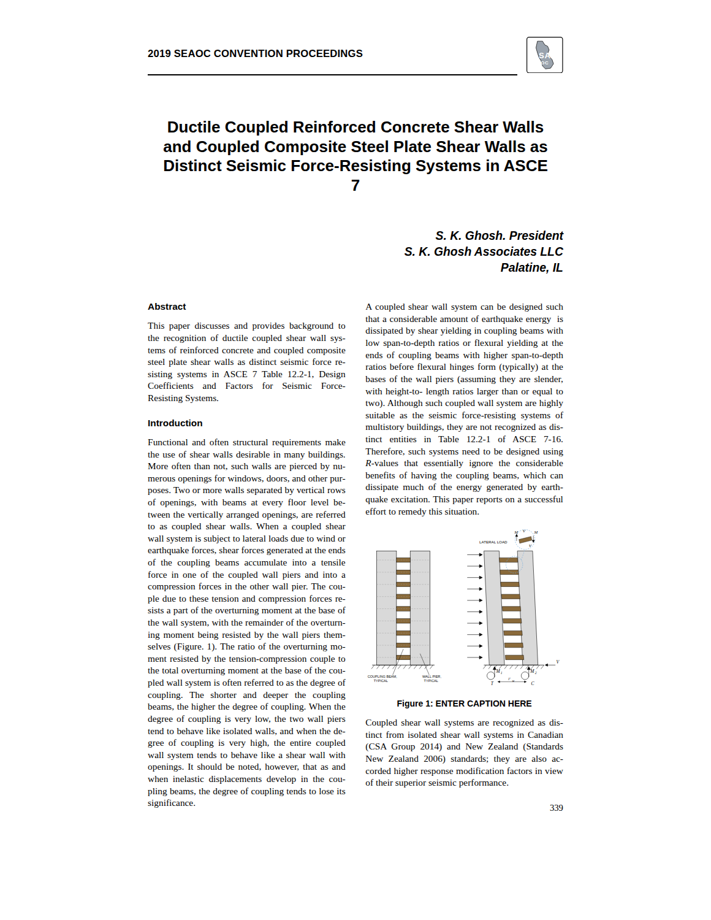2019 SEAOC CONVENTION PROCEEDINGS
SA OC
Ductile Coupled Reinforced Concrete Shear Walls and Coupled Composite Steel Plate Shear Walls as Distinct Seismic Force-Resisting Systems in ASCE 7
S. K. Ghosh. President
S. K. Ghosh Associates LLC
Palatine, IL
Abstract
This paper discusses and provides background to the recognition of ductile coupled shear wall systems of reinforced concrete and coupled composite steel plate shear walls as distinct seismic force resisting systems in ASCE 7 Table 12.2-1, Design Coefficients and Factors for Seismic Force-Resisting Systems.
Introduction
Functional and often structural requirements make the use of shear walls desirable in many buildings. More often than not, such walls are pierced by numerous openings for windows, doors, and other purposes. Two or more walls separated by vertical rows of openings, with beams at every floor level between the vertically arranged openings, are referred to as coupled shear walls. When a coupled shear wall system is subject to lateral loads due to wind or earthquake forces, shear forces generated at the ends of the coupling beams accumulate into a tensile force in one of the coupled wall piers and into a compression forces in the other wall pier. The couple due to these tension and compression forces resists a part of the overturning moment at the base of the wall system, with the remainder of the overturning moment being resisted by the wall piers themselves (Figure. 1). The ratio of the overturning moment resisted by the tension-compression couple to the total overturning moment at the base of the coupled wall system is often referred to as the degree of coupling. The shorter and deeper the coupling beams, the higher the degree of coupling. When the degree of coupling is very low, the two wall piers tend to behave like isolated walls, and when the degree of coupling is very high, the entire coupled wall system tends to behave like a shear wall with openings. It should be noted, however, that as and when inelastic displacements develop in the coupling beams, the degree of coupling tends to lose its significance.
A coupled shear wall system can be designed such that a considerable amount of earthquake energy is dissipated by shear yielding in coupling beams with low span-to-depth ratios or flexural yielding at the ends of coupling beams with higher span-to-depth ratios before flexural hinges form (typically) at the bases of the wall piers (assuming they are slender, with height-to- length ratios larger than or equal to two). Although such coupled wall system are highly suitable as the seismic force-resisting systems of multistory buildings, they are not recognized as distinct entities in Table 12.2-1 of ASCE 7-16. Therefore, such systems need to be designed using R-values that essentially ignore the considerable benefits of having the coupling beams, which can dissipate much of the energy generated by earthquake excitation. This paper reports on a successful effort to remedy this situation.
COUPLING BEAM, TYPICAL WALL PIER, TYPICAL LATERAL LOAD M 1 M 2 T C l' w V M M V V
Figure 1: ENTER CAPTION HERE
Coupled shear wall systems are recognized as distinct from isolated shear wall systems in Canadian (CSA Group 2014) and New Zealand (Standards New Zealand 2006) standards; they are also accorded higher response modification factors in view of their superior seismic performance.
339